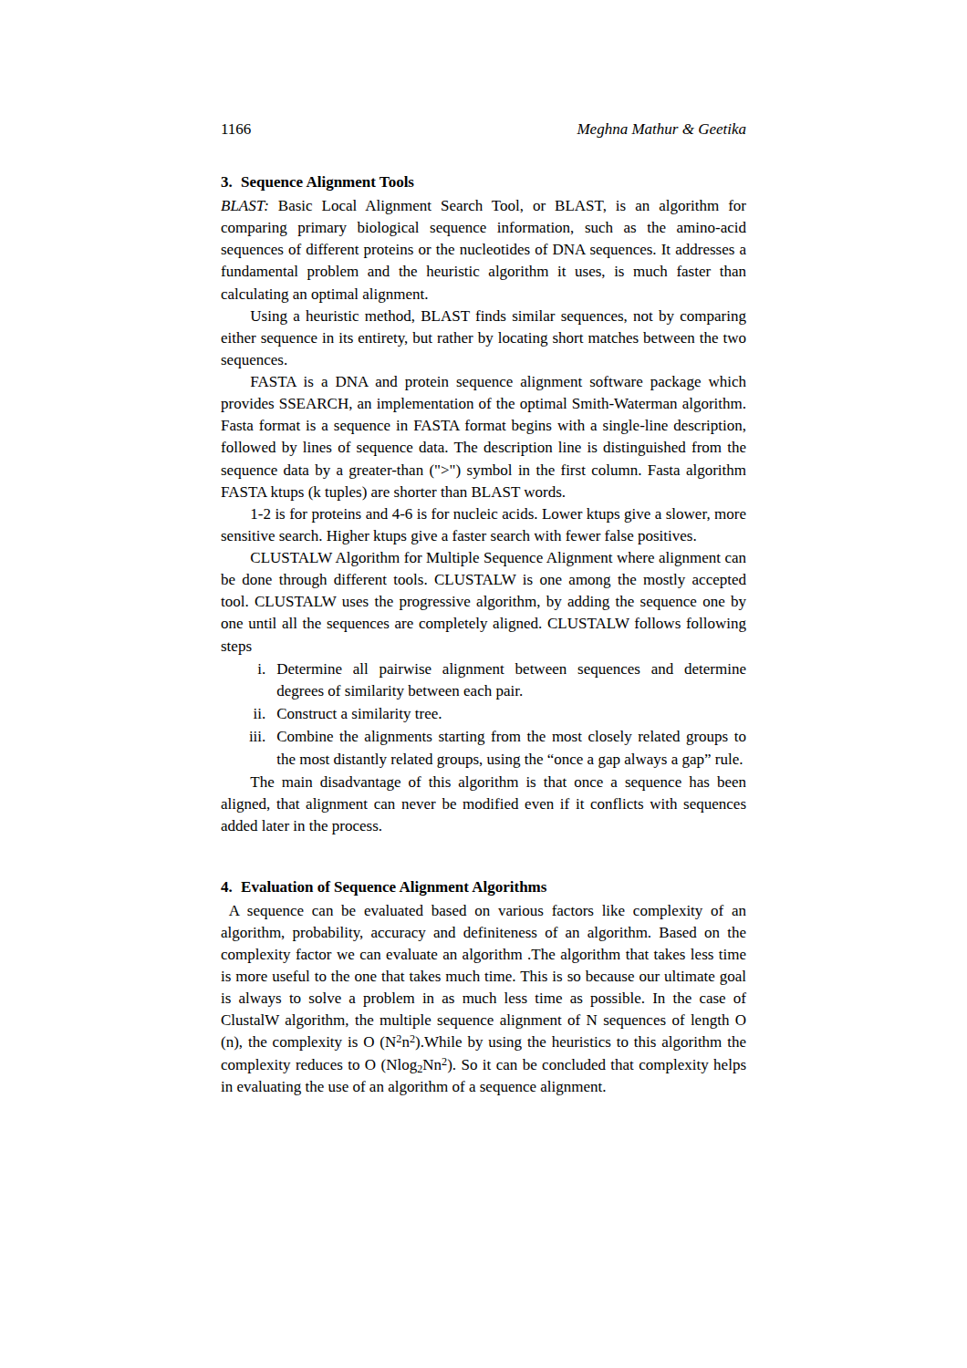1166 Meghna Mathur & Geetika
3. Sequence Alignment Tools
BLAST: Basic Local Alignment Search Tool, or BLAST, is an algorithm for comparing primary biological sequence information, such as the amino-acid sequences of different proteins or the nucleotides of DNA sequences. It addresses a fundamental problem and the heuristic algorithm it uses, is much faster than calculating an optimal alignment.
Using a heuristic method, BLAST finds similar sequences, not by comparing either sequence in its entirety, but rather by locating short matches between the two sequences.
FASTA is a DNA and protein sequence alignment software package which provides SSEARCH, an implementation of the optimal Smith-Waterman algorithm. Fasta format is a sequence in FASTA format begins with a single-line description, followed by lines of sequence data. The description line is distinguished from the sequence data by a greater-than (">") symbol in the first column. Fasta algorithm FASTA ktups (k tuples) are shorter than BLAST words.
1-2 is for proteins and 4-6 is for nucleic acids. Lower ktups give a slower, more sensitive search. Higher ktups give a faster search with fewer false positives.
CLUSTALW Algorithm for Multiple Sequence Alignment where alignment can be done through different tools. CLUSTALW is one among the mostly accepted tool. CLUSTALW uses the progressive algorithm, by adding the sequence one by one until all the sequences are completely aligned. CLUSTALW follows following steps
i. Determine all pairwise alignment between sequences and determine degrees of similarity between each pair.
ii. Construct a similarity tree.
iii. Combine the alignments starting from the most closely related groups to the most distantly related groups, using the “once a gap always a gap” rule.
The main disadvantage of this algorithm is that once a sequence has been aligned, that alignment can never be modified even if it conflicts with sequences added later in the process.
4. Evaluation of Sequence Alignment Algorithms
A sequence can be evaluated based on various factors like complexity of an algorithm, probability, accuracy and definiteness of an algorithm. Based on the complexity factor we can evaluate an algorithm .The algorithm that takes less time is more useful to the one that takes much time. This is so because our ultimate goal is always to solve a problem in as much less time as possible. In the case of ClustalW algorithm, the multiple sequence alignment of N sequences of length O (n), the complexity is O (N2n2).While by using the heuristics to this algorithm the complexity reduces to O (Nlog2Nn2). So it can be concluded that complexity helps in evaluating the use of an algorithm of a sequence alignment.